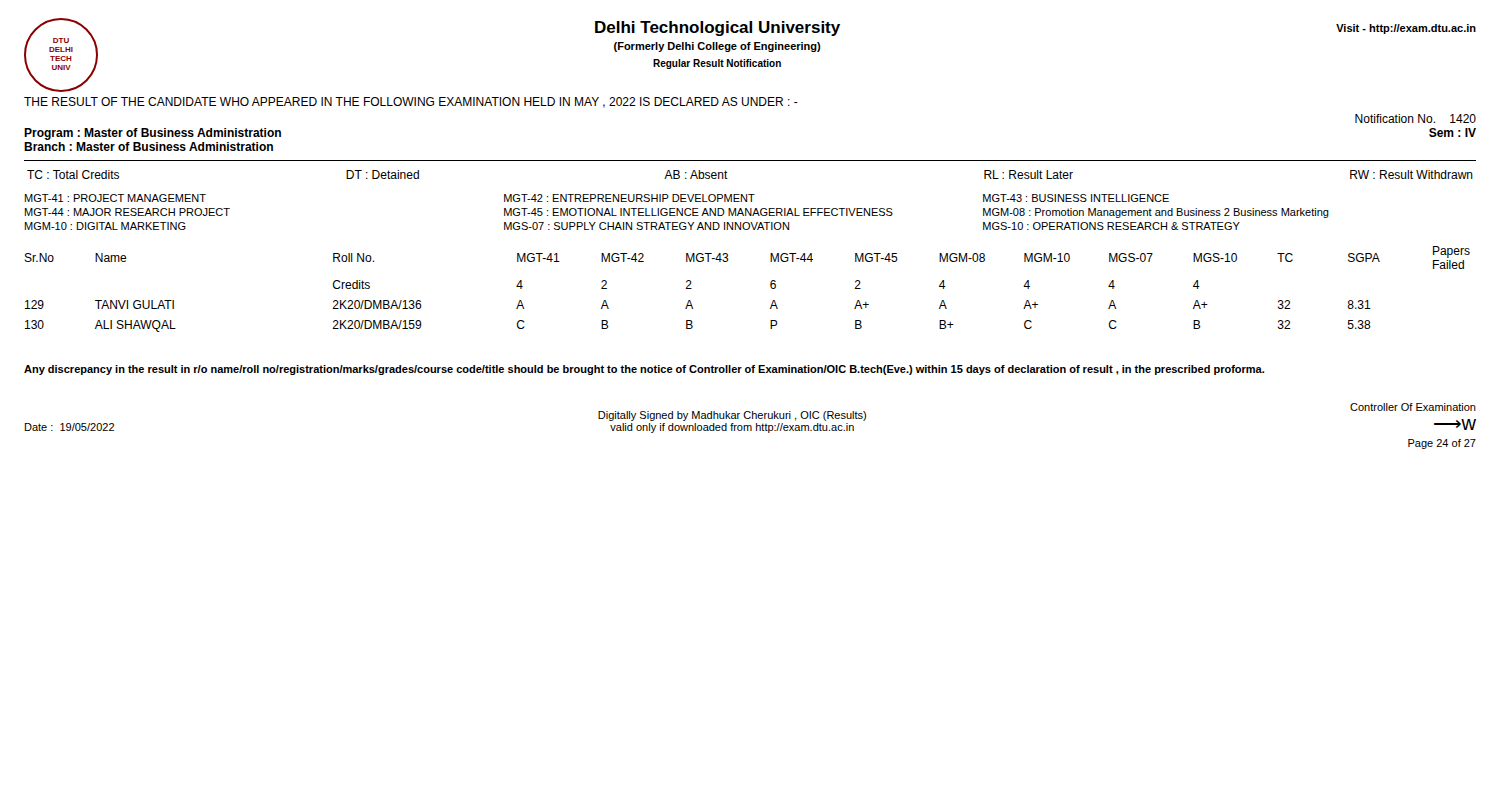DTU
DELHI
TECH
UNIV
Delhi Technological University
(Formerly Delhi College of Engineering)
Regular Result Notification
Visit - http://exam.dtu.ac.in
THE RESULT OF THE CANDIDATE WHO APPEARED IN THE FOLLOWING EXAMINATION HELD IN MAY , 2022 IS DECLARED AS UNDER : -
Notification No. 1420
Program : Master of Business Administration
Sem : IV
Branch : Master of Business Administration
| TC : Total Credits | DT : Detained | AB : Absent | RL : Result Later | RW : Result Withdrawn |
| MGT-41 : PROJECT MANAGEMENT | MGT-42 : ENTREPRENEURSHIP DEVELOPMENT | MGT-43 : BUSINESS INTELLIGENCE |
| MGT-44 : MAJOR RESEARCH PROJECT | MGT-45 : EMOTIONAL INTELLIGENCE AND MANAGERIAL EFFECTIVENESS | MGM-08 : Promotion Management and Business 2 Business Marketing |
| MGM-10 : DIGITAL MARKETING | MGS-07 : SUPPLY CHAIN STRATEGY AND INNOVATION | MGS-10 : OPERATIONS RESEARCH & STRATEGY |
| Sr.No | Name | Roll No. | MGT-41 | MGT-42 | MGT-43 | MGT-44 | MGT-45 | MGM-08 | MGM-10 | MGS-07 | MGS-10 | TC | SGPA | Papers Failed |
| --- | --- | --- | --- | --- | --- | --- | --- | --- | --- | --- | --- | --- | --- | --- |
| | | Credits | 4 | 2 | 2 | 6 | 2 | 4 | 4 | 4 | 4 | | | |
| 129 | TANVI GULATI | 2K20/DMBA/136 | A | A | A | A | A+ | A | A+ | A | A+ | 32 | 8.31 | |
| 130 | ALI SHAWQAL | 2K20/DMBA/159 | C | B | B | P | B | B+ | C | C | B | 32 | 5.38 | |
Any discrepancy in the result in r/o name/roll no/registration/marks/grades/course code/title should be brought to the notice of Controller of Examination/OIC B.tech(Eve.) within 15 days of declaration of result , in the prescribed proforma.
Date : 19/05/2022
Digitally Signed by Madhukar Cherukuri , OIC (Results)
valid only if downloaded from http://exam.dtu.ac.in
Controller Of Examination
⟶w
Page 24 of 27